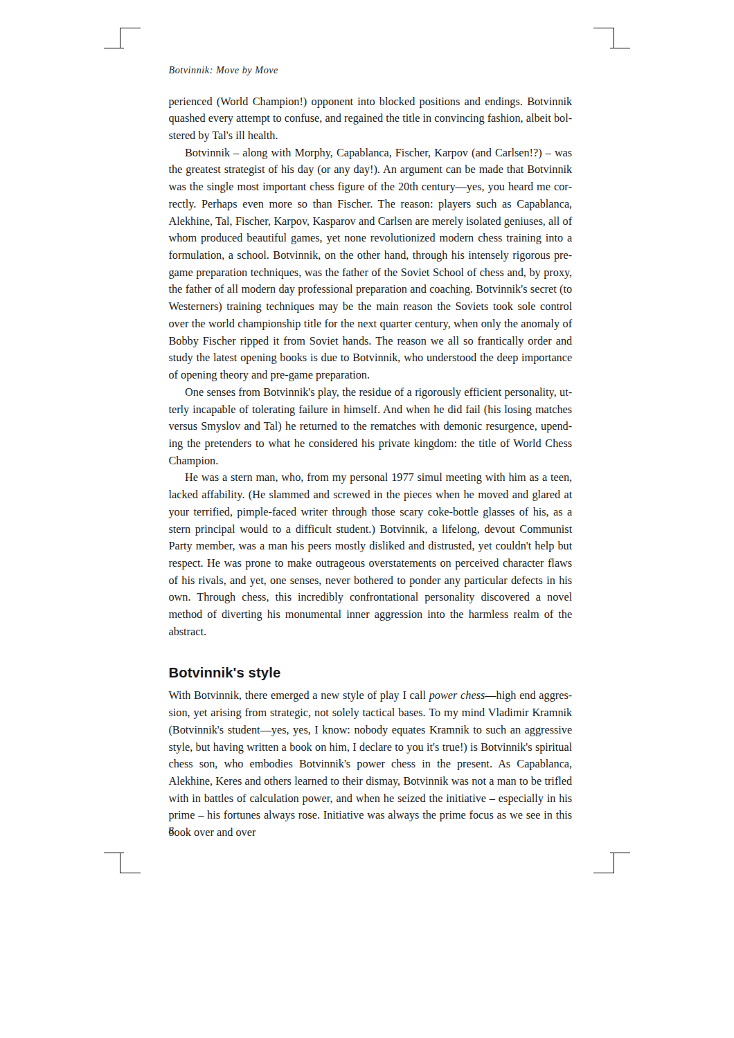Botvinnik: Move by Move
perienced (World Champion!) opponent into blocked positions and endings. Botvinnik quashed every attempt to confuse, and regained the title in convincing fashion, albeit bolstered by Tal's ill health.
Botvinnik – along with Morphy, Capablanca, Fischer, Karpov (and Carlsen!?) – was the greatest strategist of his day (or any day!). An argument can be made that Botvinnik was the single most important chess figure of the 20th century—yes, you heard me correctly. Perhaps even more so than Fischer. The reason: players such as Capablanca, Alekhine, Tal, Fischer, Karpov, Kasparov and Carlsen are merely isolated geniuses, all of whom produced beautiful games, yet none revolutionized modern chess training into a formulation, a school. Botvinnik, on the other hand, through his intensely rigorous pre-game preparation techniques, was the father of the Soviet School of chess and, by proxy, the father of all modern day professional preparation and coaching. Botvinnik's secret (to Westerners) training techniques may be the main reason the Soviets took sole control over the world championship title for the next quarter century, when only the anomaly of Bobby Fischer ripped it from Soviet hands. The reason we all so frantically order and study the latest opening books is due to Botvinnik, who understood the deep importance of opening theory and pre-game preparation.
One senses from Botvinnik's play, the residue of a rigorously efficient personality, utterly incapable of tolerating failure in himself. And when he did fail (his losing matches versus Smyslov and Tal) he returned to the rematches with demonic resurgence, upending the pretenders to what he considered his private kingdom: the title of World Chess Champion.
He was a stern man, who, from my personal 1977 simul meeting with him as a teen, lacked affability. (He slammed and screwed in the pieces when he moved and glared at your terrified, pimple-faced writer through those scary coke-bottle glasses of his, as a stern principal would to a difficult student.) Botvinnik, a lifelong, devout Communist Party member, was a man his peers mostly disliked and distrusted, yet couldn't help but respect. He was prone to make outrageous overstatements on perceived character flaws of his rivals, and yet, one senses, never bothered to ponder any particular defects in his own. Through chess, this incredibly confrontational personality discovered a novel method of diverting his monumental inner aggression into the harmless realm of the abstract.
Botvinnik's style
With Botvinnik, there emerged a new style of play I call power chess—high end aggression, yet arising from strategic, not solely tactical bases. To my mind Vladimir Kramnik (Botvinnik's student—yes, yes, I know: nobody equates Kramnik to such an aggressive style, but having written a book on him, I declare to you it's true!) is Botvinnik's spiritual chess son, who embodies Botvinnik's power chess in the present. As Capablanca, Alekhine, Keres and others learned to their dismay, Botvinnik was not a man to be trifled with in battles of calculation power, and when he seized the initiative – especially in his prime – his fortunes always rose. Initiative was always the prime focus as we see in this book over and over
8